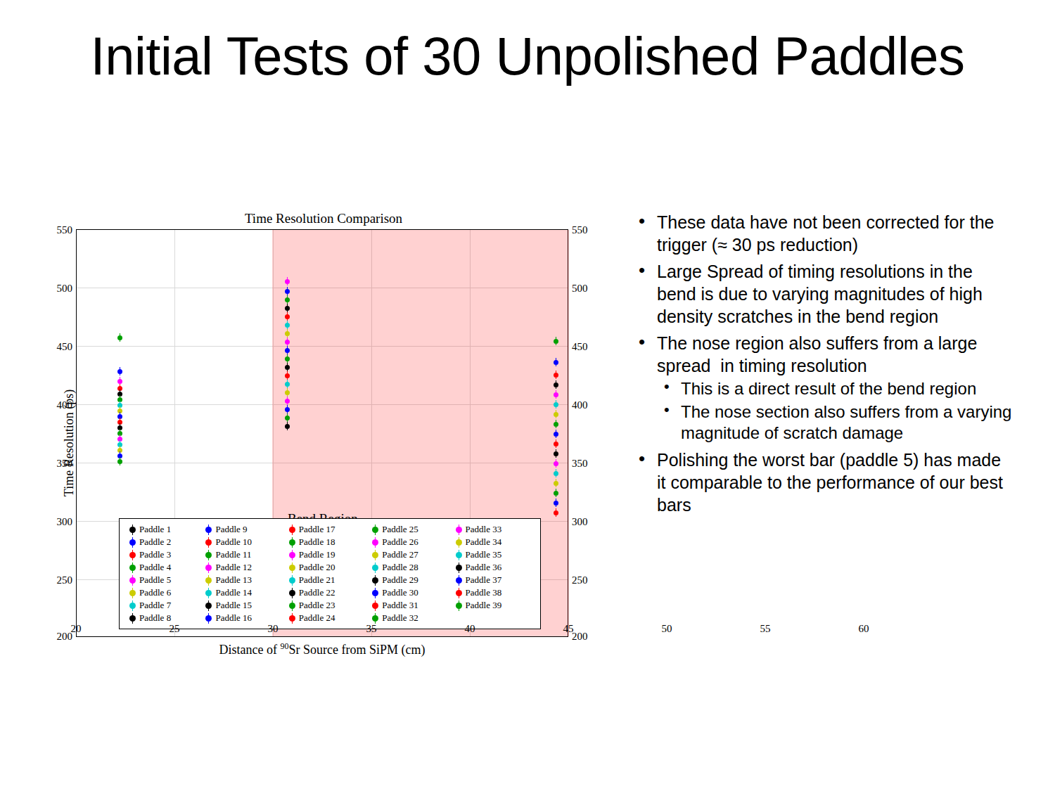Initial Tests of 30 Unpolished Paddles
Time Resolution Comparison
Bend Region
550
500
450
400
350
300
250
200
550
500
450
400
350
300
250
200
| Paddle 1 | Paddle 9 | Paddle 17 | Paddle 25 | Paddle 33 |
| Paddle 2 | Paddle 10 | Paddle 18 | Paddle 26 | Paddle 34 |
| Paddle 3 | Paddle 11 | Paddle 19 | Paddle 27 | Paddle 35 |
| Paddle 4 | Paddle 12 | Paddle 20 | Paddle 28 | Paddle 36 |
| Paddle 5 | Paddle 13 | Paddle 21 | Paddle 29 | Paddle 37 |
| Paddle 6 | Paddle 14 | Paddle 22 | Paddle 30 | Paddle 38 |
| Paddle 7 | Paddle 15 | Paddle 23 | Paddle 31 | Paddle 39 |
| Paddle 8 | Paddle 16 | Paddle 24 | Paddle 32 | |
Time Resolution (ps)
20
25
30
35
40
45
50
55
60
Distance of 90Sr Source from SiPM (cm)
These data have not been corrected for the trigger (≈ 30 ps reduction)
Large Spread of timing resolutions in the bend is due to varying magnitudes of high density scratches in the bend region
The nose region also suffers from a large spread in timing resolution
This is a direct result of the bend region
The nose section also suffers from a varying magnitude of scratch damage
Polishing the worst bar (paddle 5) has made it comparable to the performance of our best bars